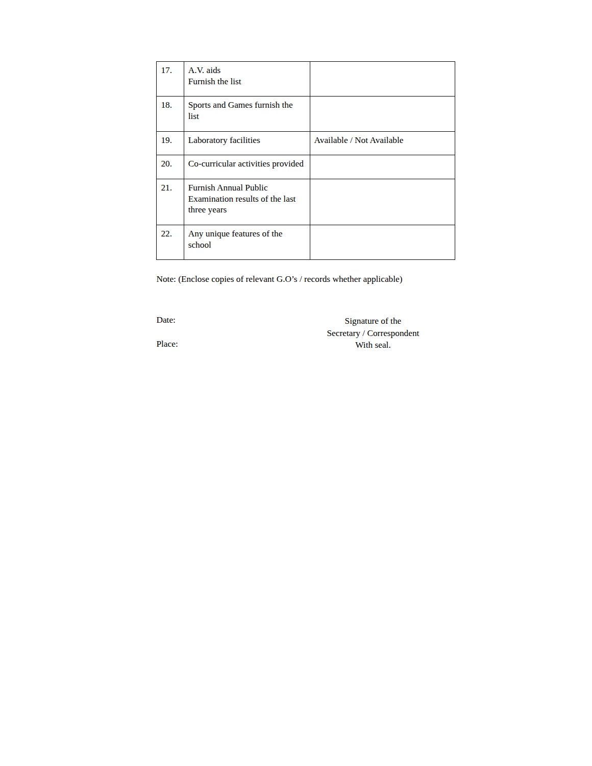| 17. | A.V. aids Furnish the list | |
| 18. | Sports and Games furnish the list | |
| 19. | Laboratory facilities | Available / Not Available |
| 20. | Co-curricular activities provided | |
| 21. | Furnish Annual Public Examination results of the last three years | |
| 22. | Any unique features of the school | |
Note: (Enclose copies of relevant G.O’s / records whether applicable)
| Date: | Signature of the Secretary / Correspondent |
| Place: | With seal. |